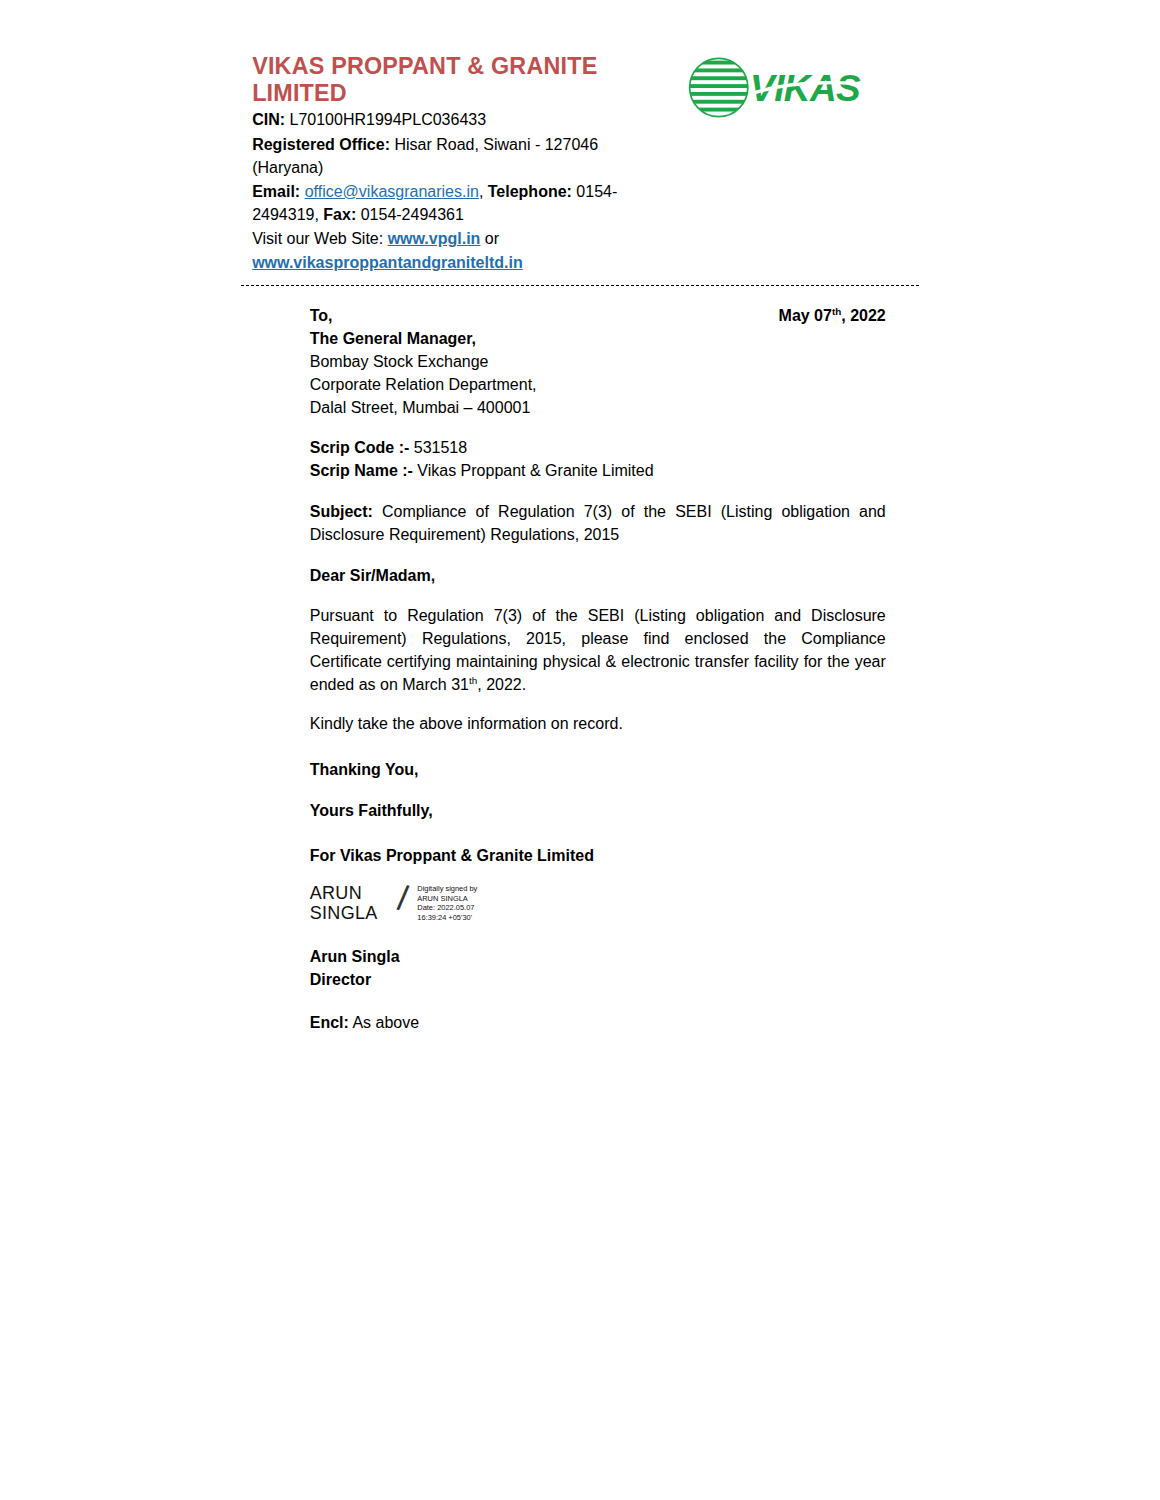VIKAS PROPPANT & GRANITE LIMITED
CIN: L70100HR1994PLC036433
Registered Office: Hisar Road, Siwani - 127046 (Haryana)
Email: office@vikasgranaries.in, Telephone: 0154-2494319, Fax: 0154-2494361
Visit our Web Site: www.vpgl.in or www.vikasproppantandgraniteltd.in
VIKAS VIKAS
To,
May 07th, 2022
The General Manager,
Bombay Stock Exchange
Corporate Relation Department,
Dalal Street, Mumbai – 400001
Scrip Code :- 531518
Scrip Name :- Vikas Proppant & Granite Limited
Subject: Compliance of Regulation 7(3) of the SEBI (Listing obligation and Disclosure Requirement) Regulations, 2015
Dear Sir/Madam,
Pursuant to Regulation 7(3) of the SEBI (Listing obligation and Disclosure Requirement) Regulations, 2015, please find enclosed the Compliance Certificate certifying maintaining physical & electronic transfer facility for the year ended as on March 31th, 2022.
Kindly take the above information on record.
Thanking You,
Yours Faithfully,
For Vikas Proppant & Granite Limited
ARUN
SINGLA
/
Digitally signed by
ARUN SINGLA
Date: 2022.05.07
16:39:24 +05'30'
Arun Singla
Director
Encl: As above